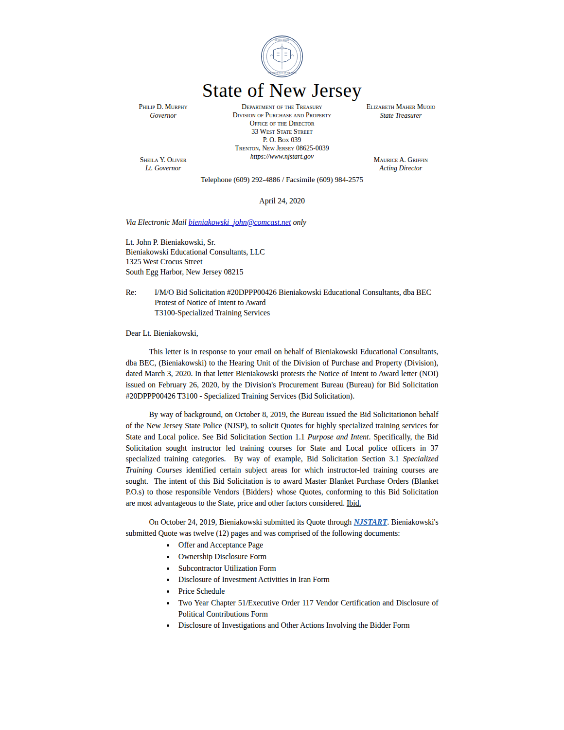THE GREAT SEAL OF THE STATE OF NEW JERSEY
State of New Jersey
| Philip D. Murphy Governor | Department of the Treasury Division of Purchase and Property Office of the Director 33 West State Street P. O. Box 039 Trenton, New Jersey 08625-0039 https://www.njstart.gov | Elizabeth Maher Muoio State Treasurer |
| Sheila Y. Oliver Lt. Governor | | Maurice A. Griffin Acting Director |
Telephone (609) 292-4886 / Facsimile (609) 984-2575
April 24, 2020
Via Electronic Mail bieniakowski_john@comcast.net only
Lt. John P. Bieniakowski, Sr.
Bieniakowski Educational Consultants, LLC
1325 West Crocus Street
South Egg Harbor, New Jersey 08215
| Re: | I/M/O Bid Solicitation #20DPPP00426 Bieniakowski Educational Consultants, dba BEC Protest of Notice of Intent to Award T3100-Specialized Training Services |
Dear Lt. Bieniakowski,
This letter is in response to your email on behalf of Bieniakowski Educational Consultants, dba BEC, (Bieniakowski) to the Hearing Unit of the Division of Purchase and Property (Division), dated March 3, 2020. In that letter Bieniakowski protests the Notice of Intent to Award letter (NOI) issued on February 26, 2020, by the Division's Procurement Bureau (Bureau) for Bid Solicitation #20DPPP00426 T3100 - Specialized Training Services (Bid Solicitation).
By way of background, on October 8, 2019, the Bureau issued the Bid Solicitationon behalf of the New Jersey State Police (NJSP), to solicit Quotes for highly specialized training services for State and Local police. See Bid Solicitation Section 1.1 Purpose and Intent. Specifically, the Bid Solicitation sought instructor led training courses for State and Local police officers in 37 specialized training categories. By way of example, Bid Solicitation Section 3.1 Specialized Training Courses identified certain subject areas for which instructor-led training courses are sought. The intent of this Bid Solicitation is to award Master Blanket Purchase Orders (Blanket P.O.s) to those responsible Vendors {Bidders} whose Quotes, conforming to this Bid Solicitation are most advantageous to the State, price and other factors considered. Ibid.
On October 24, 2019, Bieniakowski submitted its Quote through NJSTART. Bieniakowski's submitted Quote was twelve (12) pages and was comprised of the following documents:
Offer and Acceptance Page
Ownership Disclosure Form
Subcontractor Utilization Form
Disclosure of Investment Activities in Iran Form
Price Schedule
Two Year Chapter 51/Executive Order 117 Vendor Certification and Disclosure of Political Contributions Form
Disclosure of Investigations and Other Actions Involving the Bidder Form